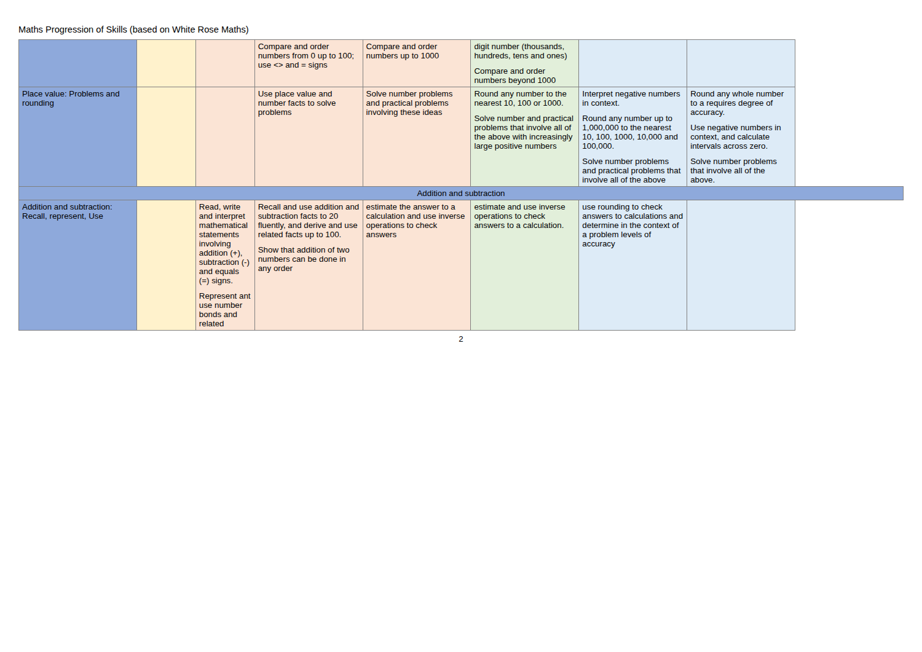Maths Progression of Skills (based on White Rose Maths)
| | | | Compare and order numbers from 0 up to 100; use <> and = signs | Compare and order numbers up to 1000 | digit number (thousands, hundreds, tens and ones) Compare and order numbers beyond 1000 | | |
| Place value: Problems and rounding | | | Use place value and number facts to solve problems | Solve number problems and practical problems involving these ideas | Round any number to the nearest 10, 100 or 1000. Solve number and practical problems that involve all of the above with increasingly large positive numbers | Interpret negative numbers in context. Round any number up to 1,000,000 to the nearest 10, 100, 1000, 10,000 and 100,000. Solve number problems and practical problems that involve all of the above | Round any whole number to a requires degree of accuracy. Use negative numbers in context, and calculate intervals across zero. Solve number problems that involve all of the above. |
| Addition and subtraction |
| Addition and subtraction: Recall, represent, Use | | Read, write and interpret mathematical statements involving addition (+), subtraction (-) and equals (=) signs. Represent ant use number bonds and related | Recall and use addition and subtraction facts to 20 fluently, and derive and use related facts up to 100. Show that addition of two numbers can be done in any order | estimate the answer to a calculation and use inverse operations to check answers | estimate and use inverse operations to check answers to a calculation. | use rounding to check answers to calculations and determine in the context of a problem levels of accuracy | |
2